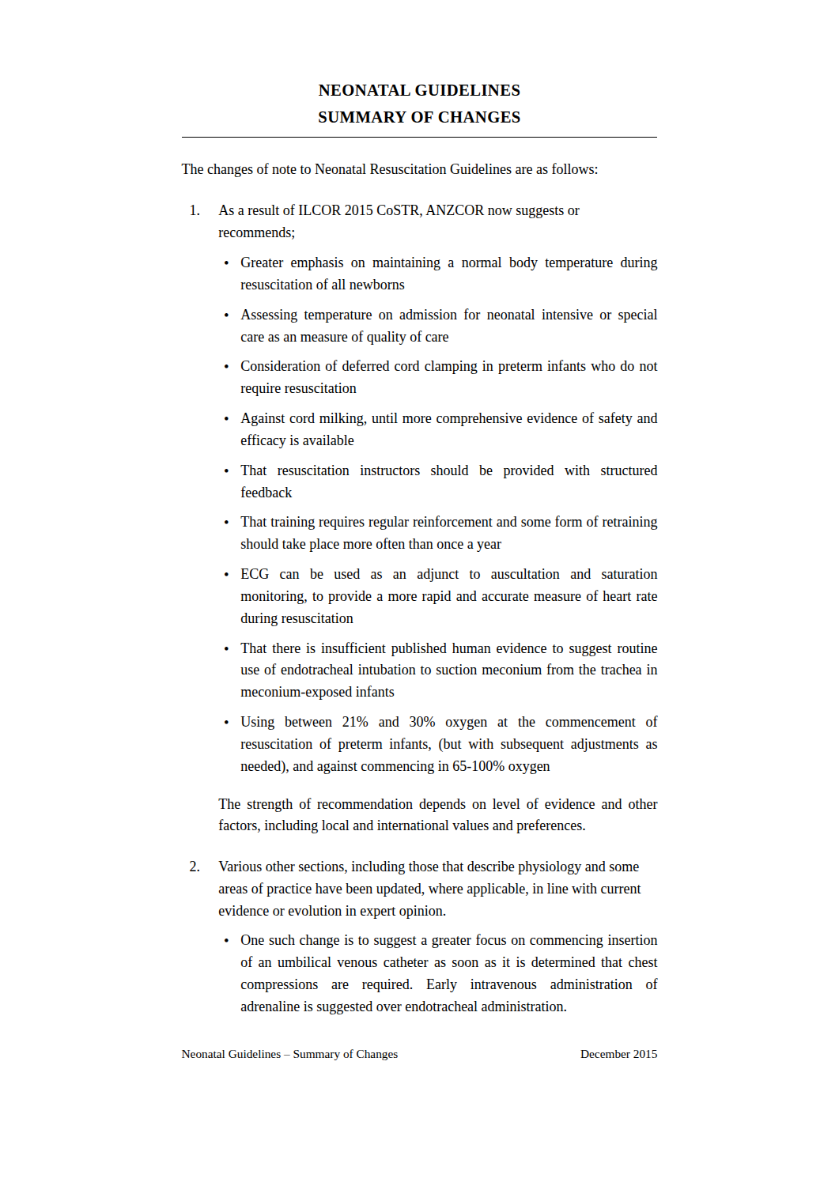NEONATAL GUIDELINES
SUMMARY OF CHANGES
The changes of note to Neonatal Resuscitation Guidelines are as follows:
As a result of ILCOR 2015 CoSTR, ANZCOR now suggests or recommends;
Greater emphasis on maintaining a normal body temperature during resuscitation of all newborns
Assessing temperature on admission for neonatal intensive or special care as an measure of quality of care
Consideration of deferred cord clamping in preterm infants who do not require resuscitation
Against cord milking, until more comprehensive evidence of safety and efficacy is available
That resuscitation instructors should be provided with structured feedback
That training requires regular reinforcement and some form of retraining should take place more often than once a year
ECG can be used as an adjunct to auscultation and saturation monitoring, to provide a more rapid and accurate measure of heart rate during resuscitation
That there is insufficient published human evidence to suggest routine use of endotracheal intubation to suction meconium from the trachea in meconium-exposed infants
Using between 21% and 30% oxygen at the commencement of resuscitation of preterm infants, (but with subsequent adjustments as needed), and against commencing in 65-100% oxygen
The strength of recommendation depends on level of evidence and other factors, including local and international values and preferences.
Various other sections, including those that describe physiology and some areas of practice have been updated, where applicable, in line with current evidence or evolution in expert opinion.
One such change is to suggest a greater focus on commencing insertion of an umbilical venous catheter as soon as it is determined that chest compressions are required. Early intravenous administration of adrenaline is suggested over endotracheal administration.
Neonatal Guidelines – Summary of Changes December 2015